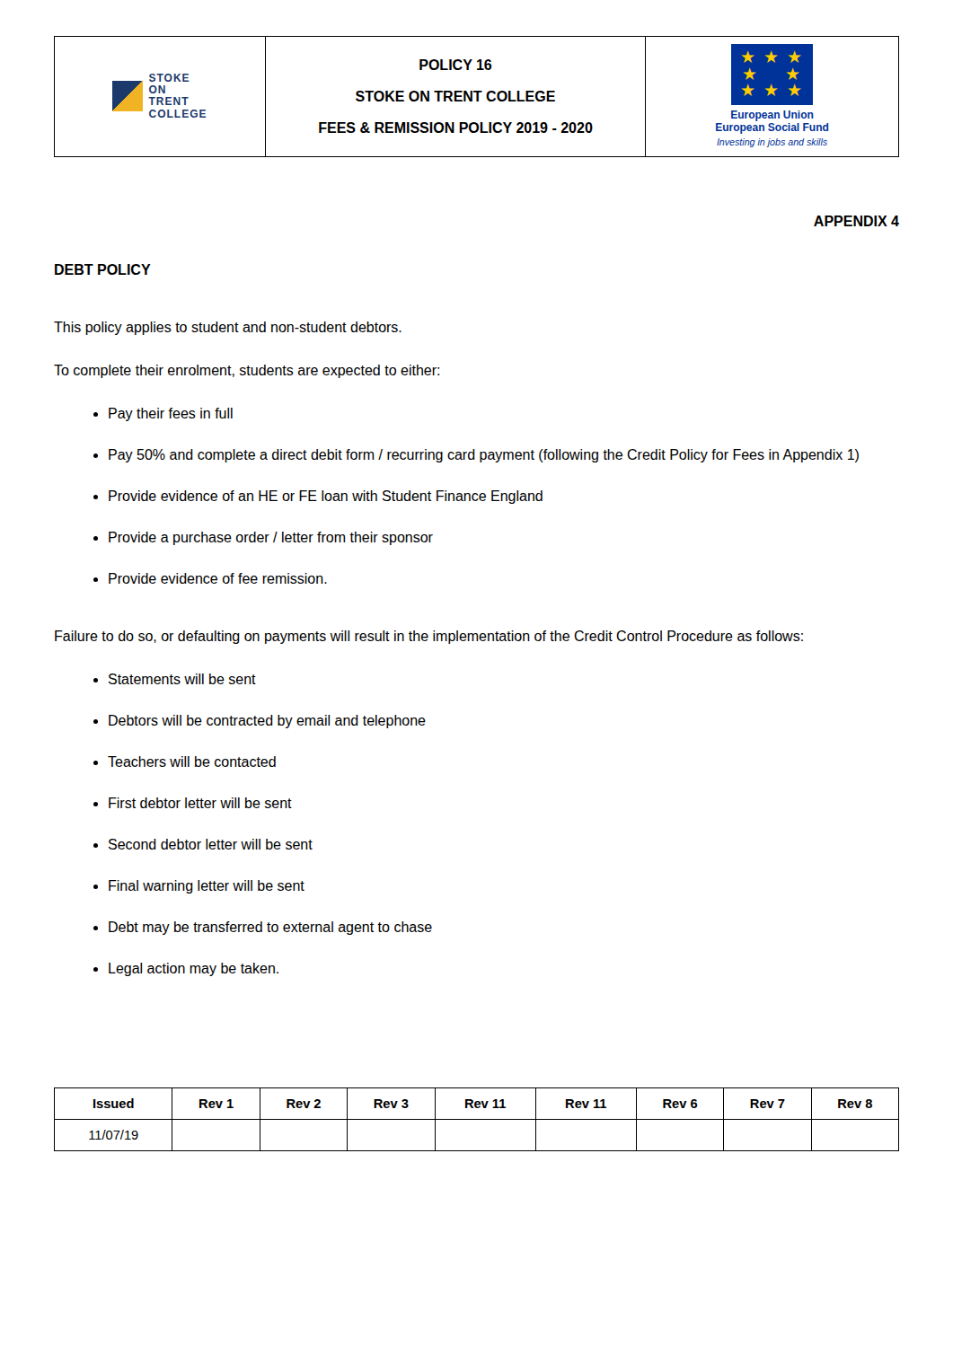| STOKE ON TRENT COLLEGE | POLICY 16 STOKE ON TRENT COLLEGE FEES & REMISSION POLICY 2019 - 2020 | ★ ★ ★ ★ ★ ★ ★ ★ European Union European Social Fund Investing in jobs and skills |
APPENDIX 4
DEBT POLICY
This policy applies to student and non-student debtors.
To complete their enrolment, students are expected to either:
Pay their fees in full
Pay 50% and complete a direct debit form / recurring card payment (following the Credit Policy for Fees in Appendix 1)
Provide evidence of an HE or FE loan with Student Finance England
Provide a purchase order / letter from their sponsor
Provide evidence of fee remission.
Failure to do so, or defaulting on payments will result in the implementation of the Credit Control Procedure as follows:
Statements will be sent
Debtors will be contracted by email and telephone
Teachers will be contacted
First debtor letter will be sent
Second debtor letter will be sent
Final warning letter will be sent
Debt may be transferred to external agent to chase
Legal action may be taken.
| Issued | Rev 1 | Rev 2 | Rev 3 | Rev 11 | Rev 11 | Rev 6 | Rev 7 | Rev 8 |
| --- | --- | --- | --- | --- | --- | --- | --- | --- |
| 11/07/19 | | | | | | | | |